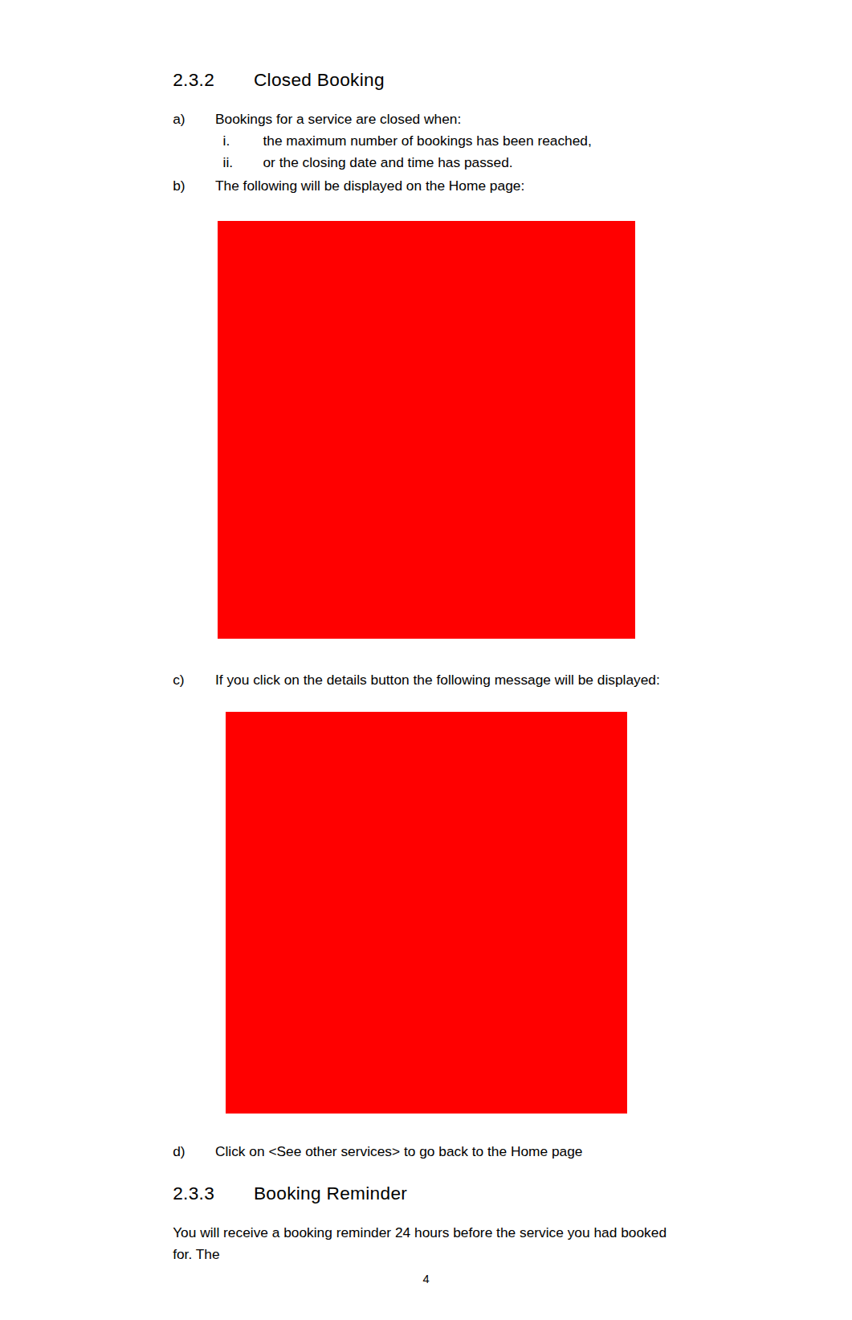2.3.2 Closed Booking
a) Bookings for a service are closed when:
i. the maximum number of bookings has been reached,
ii. or the closing date and time has passed.
b) The following will be displayed on the Home page:
c) If you click on the details button the following message will be displayed:
d) Click on <See other services> to go back to the Home page
2.3.3 Booking Reminder
You will receive a booking reminder 24 hours before the service you had booked for. The
4